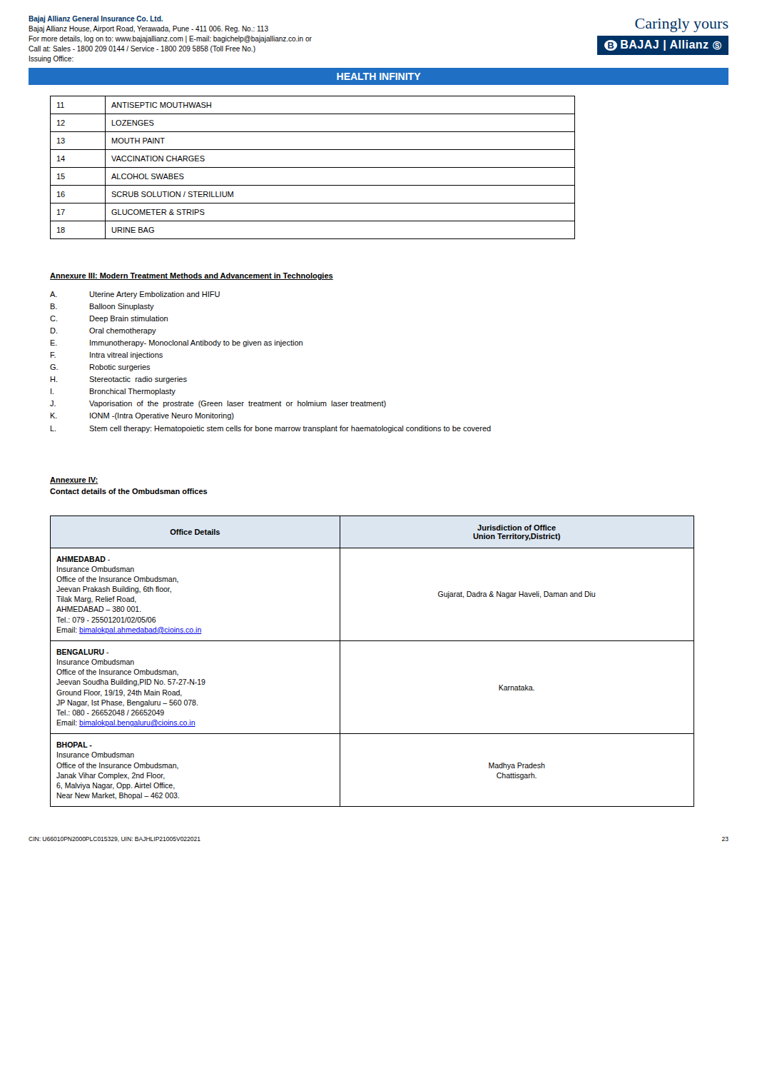Bajaj Allianz General Insurance Co. Ltd.
Bajaj Allianz House, Airport Road, Yerawada, Pune - 411 006. Reg. No.: 113
For more details, log on to: www.bajajallianz.com | E-mail: bagichelp@bajajallianz.co.in or
Call at: Sales - 1800 209 0144 / Service - 1800 209 5858 (Toll Free No.)
Issuing Office:
Caringly yours
BBAJAJ | Allianz Ⓢ
HEALTH INFINITY
| 11 | ANTISEPTIC MOUTHWASH |
| 12 | LOZENGES |
| 13 | MOUTH PAINT |
| 14 | VACCINATION CHARGES |
| 15 | ALCOHOL SWABES |
| 16 | SCRUB SOLUTION / STERILLIUM |
| 17 | GLUCOMETER & STRIPS |
| 18 | URINE BAG |
Annexure III: Modern Treatment Methods and Advancement in Technologies
A. Uterine Artery Embolization and HIFU
B. Balloon Sinuplasty
C. Deep Brain stimulation
D. Oral chemotherapy
E. Immunotherapy- Monoclonal Antibody to be given as injection
F. Intra vitreal injections
G. Robotic surgeries
H. Stereotactic radio surgeries
I. Bronchical Thermoplasty
J. Vaporisation of the prostrate (Green laser treatment or holmium laser treatment)
K. IONM -(Intra Operative Neuro Monitoring)
L. Stem cell therapy: Hematopoietic stem cells for bone marrow transplant for haematological conditions to be covered
Annexure IV:
Contact details of the Ombudsman offices
| Office Details | Jurisdiction of Office Union Territory,District) |
| --- | --- |
| AHMEDABAD - Insurance Ombudsman Office of the Insurance Ombudsman, Jeevan Prakash Building, 6th floor, Tilak Marg, Relief Road, AHMEDABAD – 380 001. Tel.: 079 - 25501201/02/05/06 Email: bimalokpal.ahmedabad@cioins.co.in | Gujarat, Dadra & Nagar Haveli, Daman and Diu |
| BENGALURU - Insurance Ombudsman Office of the Insurance Ombudsman, Jeevan Soudha Building,PID No. 57-27-N-19 Ground Floor, 19/19, 24th Main Road, JP Nagar, Ist Phase, Bengaluru – 560 078. Tel.: 080 - 26652048 / 26652049 Email: bimalokpal.bengaluru@cioins.co.in | Karnataka. |
| BHOPAL - Insurance Ombudsman Office of the Insurance Ombudsman, Janak Vihar Complex, 2nd Floor, 6, Malviya Nagar, Opp. Airtel Office, Near New Market, Bhopal – 462 003. | Madhya Pradesh Chattisgarh. |
CIN: U66010PN2000PLC015329, UIN: BAJHLIP21005V022021
23